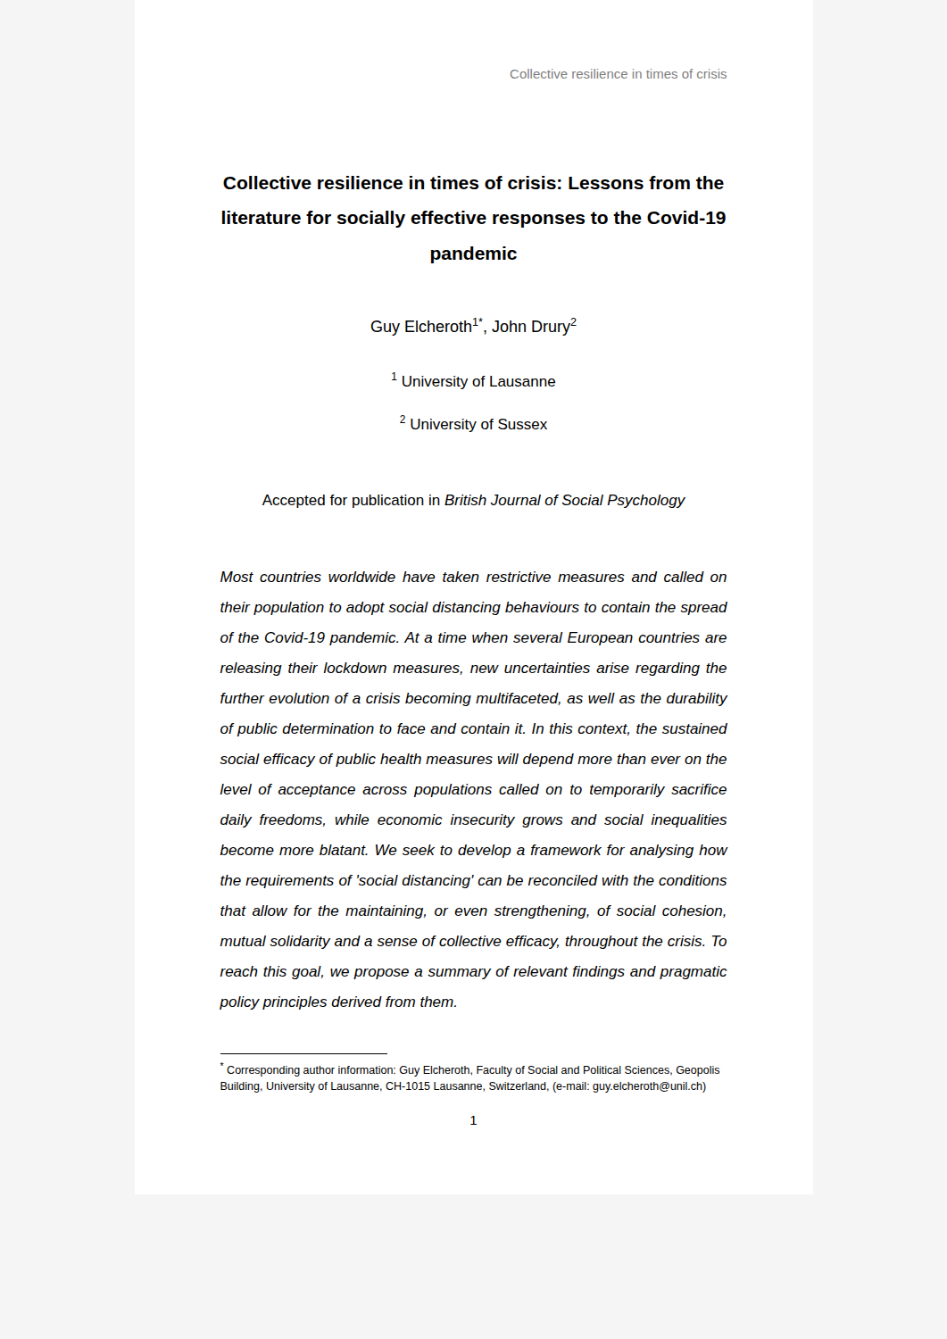Collective resilience in times of crisis
Collective resilience in times of crisis: Lessons from the literature for socially effective responses to the Covid-19 pandemic
Guy Elcheroth1*, John Drury2
1 University of Lausanne
2 University of Sussex
Accepted for publication in British Journal of Social Psychology
Most countries worldwide have taken restrictive measures and called on their population to adopt social distancing behaviours to contain the spread of the Covid-19 pandemic. At a time when several European countries are releasing their lockdown measures, new uncertainties arise regarding the further evolution of a crisis becoming multifaceted, as well as the durability of public determination to face and contain it. In this context, the sustained social efficacy of public health measures will depend more than ever on the level of acceptance across populations called on to temporarily sacrifice daily freedoms, while economic insecurity grows and social inequalities become more blatant. We seek to develop a framework for analysing how the requirements of 'social distancing' can be reconciled with the conditions that allow for the maintaining, or even strengthening, of social cohesion, mutual solidarity and a sense of collective efficacy, throughout the crisis. To reach this goal, we propose a summary of relevant findings and pragmatic policy principles derived from them.
* Corresponding author information: Guy Elcheroth, Faculty of Social and Political Sciences, Geopolis Building, University of Lausanne, CH-1015 Lausanne, Switzerland, (e-mail: guy.elcheroth@unil.ch)
1